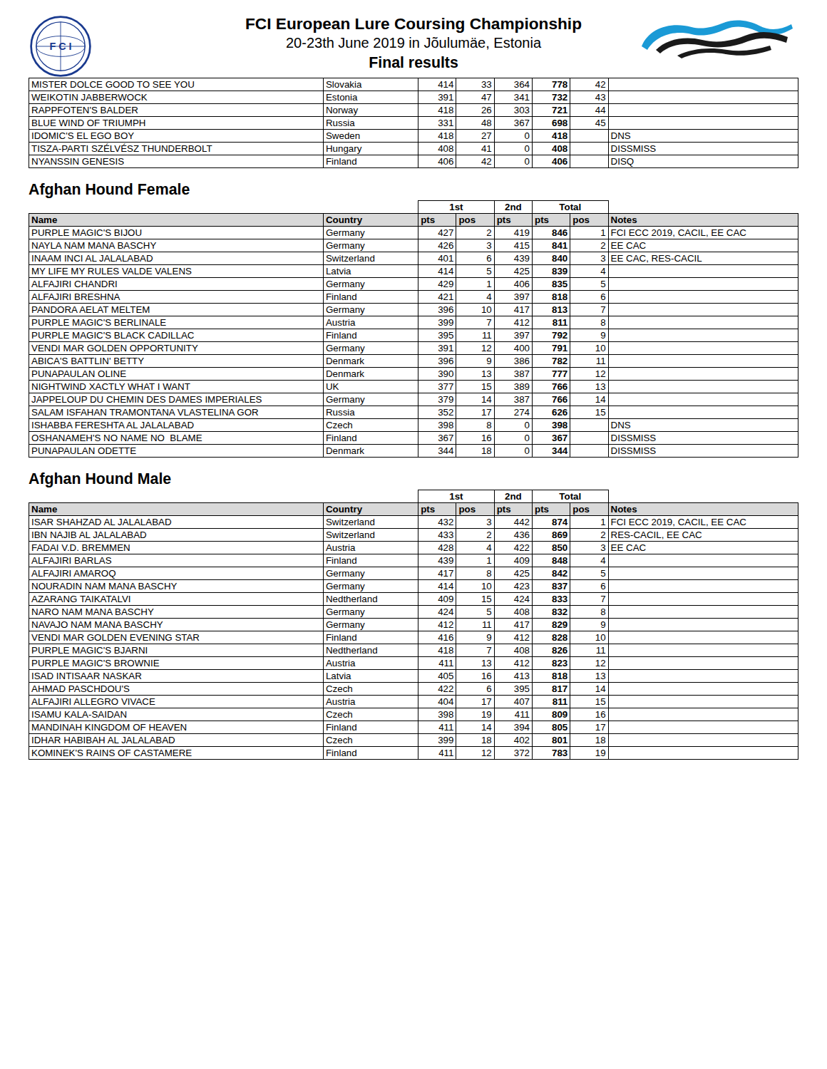F C I
FCI European Lure Coursing Championship
20-23th June 2019 in Jõulumäe, Estonia
Final results
| MISTER DOLCE GOOD TO SEE YOU | Slovakia | 414 | 33 | 364 | 778 | 42 | |
| WEIKOTIN JABBERWOCK | Estonia | 391 | 47 | 341 | 732 | 43 | |
| RAPPFOTEN'S BALDER | Norway | 418 | 26 | 303 | 721 | 44 | |
| BLUE WIND OF TRIUMPH | Russia | 331 | 48 | 367 | 698 | 45 | |
| IDOMIC'S EL EGO BOY | Sweden | 418 | 27 | 0 | 418 | | DNS |
| TISZA-PARTI SZÉLVÉSZ THUNDERBOLT | Hungary | 408 | 41 | 0 | 408 | | DISSMISS |
| NYANSSIN GENESIS | Finland | 406 | 42 | 0 | 406 | | DISQ |
Afghan Hound Female
| | | 1st | 2nd | Total | |
| Name | Country | pts | pos | pts | pts | pos | Notes |
| PURPLE MAGIC'S BIJOU | Germany | 427 | 2 | 419 | 846 | 1 | FCI ECC 2019, CACIL, EE CAC |
| NAYLA NAM MANA BASCHY | Germany | 426 | 3 | 415 | 841 | 2 | EE CAC |
| INAAM INCI AL JALALABAD | Switzerland | 401 | 6 | 439 | 840 | 3 | EE CAC, RES-CACIL |
| MY LIFE MY RULES VALDE VALENS | Latvia | 414 | 5 | 425 | 839 | 4 | |
| ALFAJIRI CHANDRI | Germany | 429 | 1 | 406 | 835 | 5 | |
| ALFAJIRI BRESHNA | Finland | 421 | 4 | 397 | 818 | 6 | |
| PANDORA AELAT MELTEM | Germany | 396 | 10 | 417 | 813 | 7 | |
| PURPLE MAGIC'S BERLINALE | Austria | 399 | 7 | 412 | 811 | 8 | |
| PURPLE MAGIC'S BLACK CADILLAC | Finland | 395 | 11 | 397 | 792 | 9 | |
| VENDI MAR GOLDEN OPPORTUNITY | Germany | 391 | 12 | 400 | 791 | 10 | |
| ABICA'S BATTLIN' BETTY | Denmark | 396 | 9 | 386 | 782 | 11 | |
| PUNAPAULAN OLINE | Denmark | 390 | 13 | 387 | 777 | 12 | |
| NIGHTWIND XACTLY WHAT I WANT | UK | 377 | 15 | 389 | 766 | 13 | |
| JAPPELOUP DU CHEMIN DES DAMES IMPERIALES | Germany | 379 | 14 | 387 | 766 | 14 | |
| SALAM ISFAHAN TRAMONTANA VLASTELINA GOR | Russia | 352 | 17 | 274 | 626 | 15 | |
| ISHABBA FERESHTA AL JALALABAD | Czech | 398 | 8 | 0 | 398 | | DNS |
| OSHANAMEH'S NO NAME NO BLAME | Finland | 367 | 16 | 0 | 367 | | DISSMISS |
| PUNAPAULAN ODETTE | Denmark | 344 | 18 | 0 | 344 | | DISSMISS |
Afghan Hound Male
| | | 1st | 2nd | Total | |
| Name | Country | pts | pos | pts | pts | pos | Notes |
| ISAR SHAHZAD AL JALALABAD | Switzerland | 432 | 3 | 442 | 874 | 1 | FCI ECC 2019, CACIL, EE CAC |
| IBN NAJIB AL JALALABAD | Switzerland | 433 | 2 | 436 | 869 | 2 | RES-CACIL, EE CAC |
| FADAI V.D. BREMMEN | Austria | 428 | 4 | 422 | 850 | 3 | EE CAC |
| ALFAJIRI BARLAS | Finland | 439 | 1 | 409 | 848 | 4 | |
| ALFAJIRI AMAROQ | Germany | 417 | 8 | 425 | 842 | 5 | |
| NOURADIN NAM MANA BASCHY | Germany | 414 | 10 | 423 | 837 | 6 | |
| AZARANG TAIKATALVI | Nedtherland | 409 | 15 | 424 | 833 | 7 | |
| NARO NAM MANA BASCHY | Germany | 424 | 5 | 408 | 832 | 8 | |
| NAVAJO NAM MANA BASCHY | Germany | 412 | 11 | 417 | 829 | 9 | |
| VENDI MAR GOLDEN EVENING STAR | Finland | 416 | 9 | 412 | 828 | 10 | |
| PURPLE MAGIC'S BJARNI | Nedtherland | 418 | 7 | 408 | 826 | 11 | |
| PURPLE MAGIC'S BROWNIE | Austria | 411 | 13 | 412 | 823 | 12 | |
| ISAD INTISAAR NASKAR | Latvia | 405 | 16 | 413 | 818 | 13 | |
| AHMAD PASCHDOU'S | Czech | 422 | 6 | 395 | 817 | 14 | |
| ALFAJIRI ALLEGRO VIVACE | Austria | 404 | 17 | 407 | 811 | 15 | |
| ISAMU KALA-SAIDAN | Czech | 398 | 19 | 411 | 809 | 16 | |
| MANDINAH KINGDOM OF HEAVEN | Finland | 411 | 14 | 394 | 805 | 17 | |
| IDHAR HABIBAH AL JALALABAD | Czech | 399 | 18 | 402 | 801 | 18 | |
| KOMINEK'S RAINS OF CASTAMERE | Finland | 411 | 12 | 372 | 783 | 19 | |